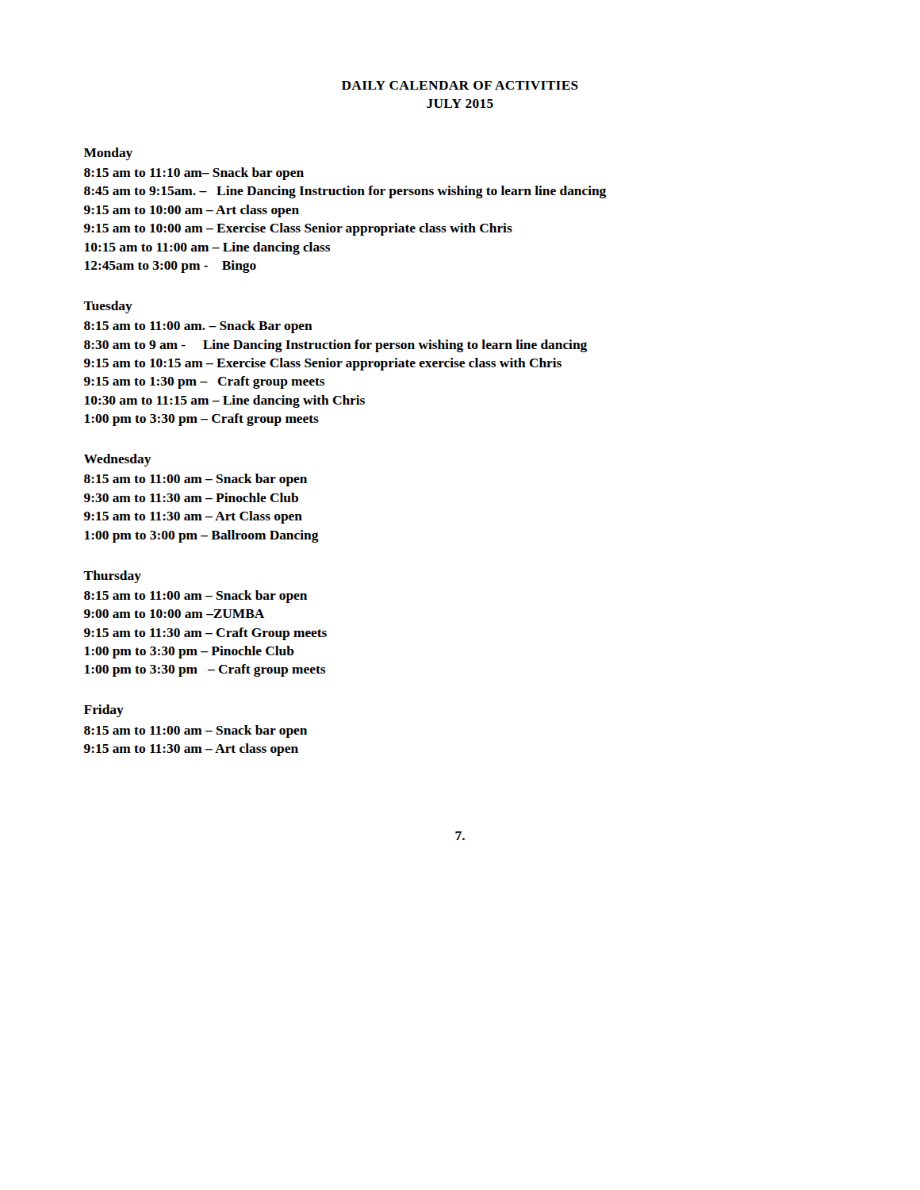DAILY CALENDAR OF ACTIVITIES
JULY 2015
Monday
8:15 am to 11:10 am– Snack bar open
8:45 am to 9:15am. – Line Dancing Instruction for persons wishing to learn line dancing
9:15 am to 10:00 am – Art class open
9:15 am to 10:00 am – Exercise Class Senior appropriate class with Chris
10:15 am to 11:00 am – Line dancing class
12:45am to 3:00 pm - Bingo
Tuesday
8:15 am to 11:00 am. – Snack Bar open
8:30 am to 9 am - Line Dancing Instruction for person wishing to learn line dancing
9:15 am to 10:15 am – Exercise Class Senior appropriate exercise class with Chris
9:15 am to 1:30 pm – Craft group meets
10:30 am to 11:15 am – Line dancing with Chris
1:00 pm to 3:30 pm – Craft group meets
Wednesday
8:15 am to 11:00 am – Snack bar open
9:30 am to 11:30 am – Pinochle Club
9:15 am to 11:30 am – Art Class open
1:00 pm to 3:00 pm – Ballroom Dancing
Thursday
8:15 am to 11:00 am – Snack bar open
9:00 am to 10:00 am –ZUMBA
9:15 am to 11:30 am – Craft Group meets
1:00 pm to 3:30 pm – Pinochle Club
1:00 pm to 3:30 pm – Craft group meets
Friday
8:15 am to 11:00 am – Snack bar open
9:15 am to 11:30 am – Art class open
7.